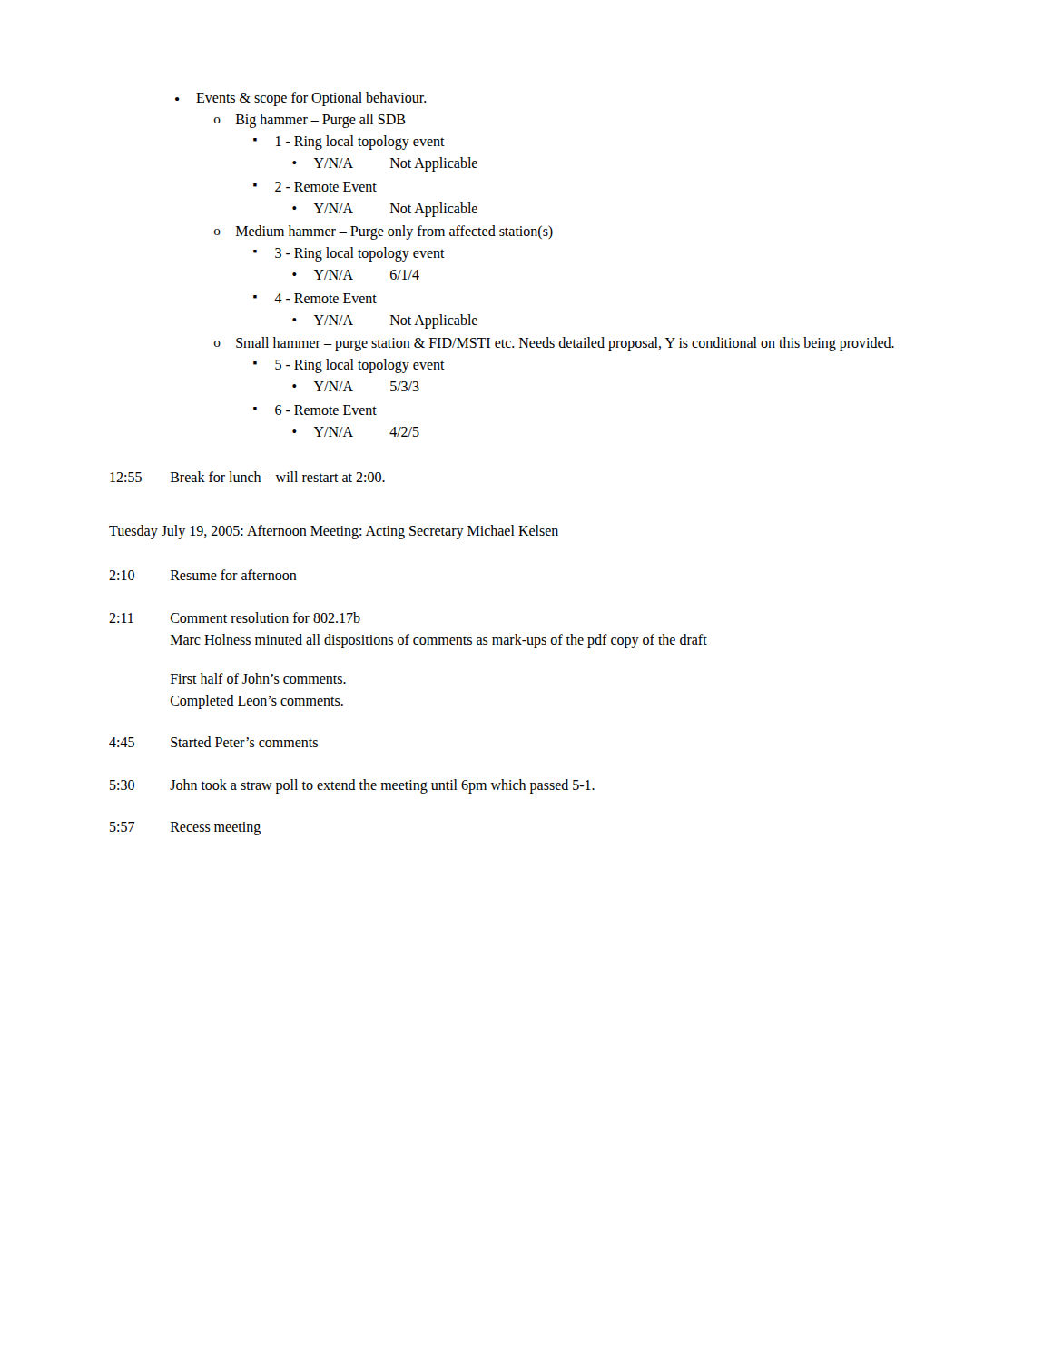Events & scope for Optional behaviour.
Big hammer – Purge all SDB
1 - Ring local topology event
Y/N/A Not Applicable
2 - Remote Event
Y/N/A Not Applicable
Medium hammer – Purge only from affected station(s)
3 - Ring local topology event
Y/N/A 6/1/4
4 - Remote Event
Y/N/A Not Applicable
Small hammer – purge station & FID/MSTI etc. Needs detailed proposal, Y is conditional on this being provided.
5 - Ring local topology event
Y/N/A 5/3/3
6 - Remote Event
Y/N/A 4/2/5
12:55
Break for lunch – will restart at 2:00.
Tuesday July 19, 2005: Afternoon Meeting: Acting Secretary Michael Kelsen
2:10
Resume for afternoon
2:11
Comment resolution for 802.17b
Marc Holness minuted all dispositions of comments as mark-ups of the pdf copy of the draft
First half of John’s comments.
Completed Leon’s comments.
4:45
Started Peter’s comments
5:30
John took a straw poll to extend the meeting until 6pm which passed 5-1.
5:57
Recess meeting